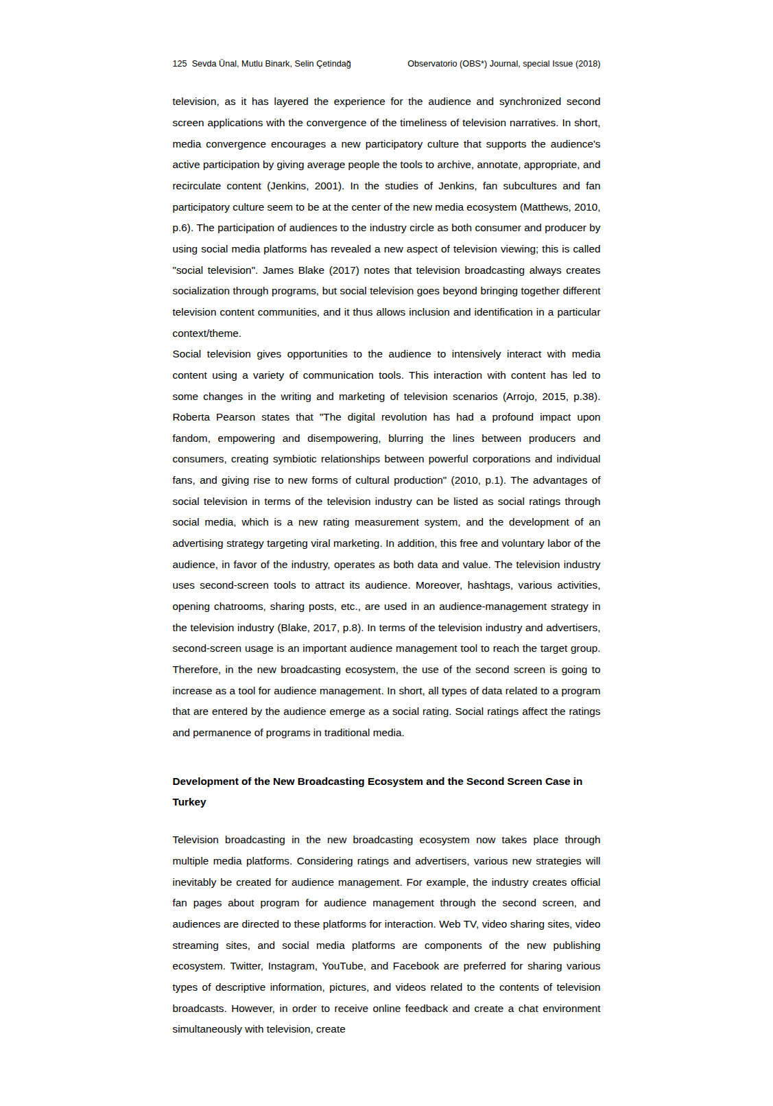125 Sevda Ünal, Mutlu Binark, Selin Çetindağ
Observatorio (OBS*) Journal, special Issue (2018)
television, as it has layered the experience for the audience and synchronized second screen applications with the convergence of the timeliness of television narratives. In short, media convergence encourages a new participatory culture that supports the audience's active participation by giving average people the tools to archive, annotate, appropriate, and recirculate content (Jenkins, 2001). In the studies of Jenkins, fan subcultures and fan participatory culture seem to be at the center of the new media ecosystem (Matthews, 2010, p.6). The participation of audiences to the industry circle as both consumer and producer by using social media platforms has revealed a new aspect of television viewing; this is called "social television". James Blake (2017) notes that television broadcasting always creates socialization through programs, but social television goes beyond bringing together different television content communities, and it thus allows inclusion and identification in a particular context/theme.
Social television gives opportunities to the audience to intensively interact with media content using a variety of communication tools. This interaction with content has led to some changes in the writing and marketing of television scenarios (Arrojo, 2015, p.38). Roberta Pearson states that "The digital revolution has had a profound impact upon fandom, empowering and disempowering, blurring the lines between producers and consumers, creating symbiotic relationships between powerful corporations and individual fans, and giving rise to new forms of cultural production" (2010, p.1). The advantages of social television in terms of the television industry can be listed as social ratings through social media, which is a new rating measurement system, and the development of an advertising strategy targeting viral marketing. In addition, this free and voluntary labor of the audience, in favor of the industry, operates as both data and value. The television industry uses second-screen tools to attract its audience. Moreover, hashtags, various activities, opening chatrooms, sharing posts, etc., are used in an audience-management strategy in the television industry (Blake, 2017, p.8). In terms of the television industry and advertisers, second-screen usage is an important audience management tool to reach the target group. Therefore, in the new broadcasting ecosystem, the use of the second screen is going to increase as a tool for audience management. In short, all types of data related to a program that are entered by the audience emerge as a social rating. Social ratings affect the ratings and permanence of programs in traditional media.
Development of the New Broadcasting Ecosystem and the Second Screen Case in Turkey
Television broadcasting in the new broadcasting ecosystem now takes place through multiple media platforms. Considering ratings and advertisers, various new strategies will inevitably be created for audience management. For example, the industry creates official fan pages about program for audience management through the second screen, and audiences are directed to these platforms for interaction. Web TV, video sharing sites, video streaming sites, and social media platforms are components of the new publishing ecosystem. Twitter, Instagram, YouTube, and Facebook are preferred for sharing various types of descriptive information, pictures, and videos related to the contents of television broadcasts. However, in order to receive online feedback and create a chat environment simultaneously with television, create